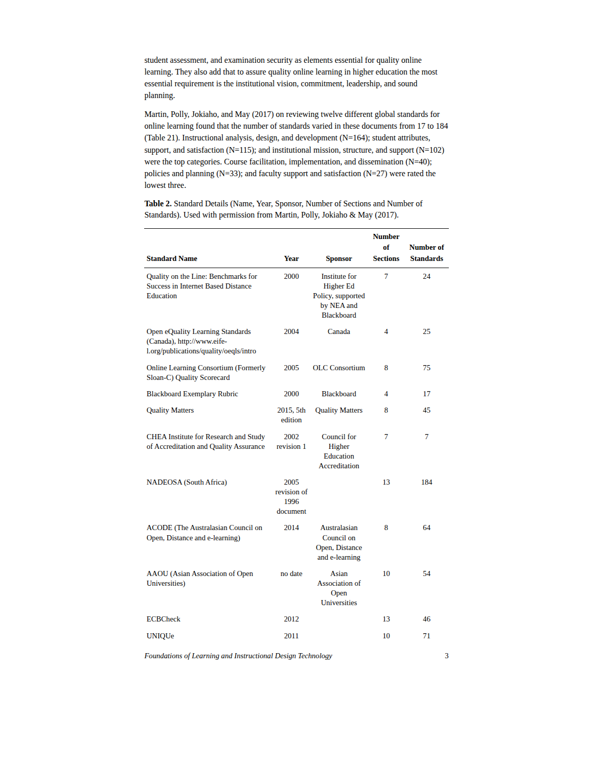student assessment, and examination security as elements essential for quality online learning. They also add that to assure quality online learning in higher education the most essential requirement is the institutional vision, commitment, leadership, and sound planning.
Martin, Polly, Jokiaho, and May (2017) on reviewing twelve different global standards for online learning found that the number of standards varied in these documents from 17 to 184 (Table 21). Instructional analysis, design, and development (N=164); student attributes, support, and satisfaction (N=115); and institutional mission, structure, and support (N=102) were the top categories. Course facilitation, implementation, and dissemination (N=40); policies and planning (N=33); and faculty support and satisfaction (N=27) were rated the lowest three.
Table 2. Standard Details (Name, Year, Sponsor, Number of Sections and Number of Standards). Used with permission from Martin, Polly, Jokiaho & May (2017).
| Standard Name | Year | Sponsor | Number of Sections | Number of Standards |
| --- | --- | --- | --- | --- |
| Quality on the Line: Benchmarks for Success in Internet Based Distance Education | 2000 | Institute for Higher Ed Policy, supported by NEA and Blackboard | 7 | 24 |
| Open eQuality Learning Standards (Canada), http://www.eife-l.org/publications/quality/oeqls/intro | 2004 | Canada | 4 | 25 |
| Online Learning Consortium (Formerly Sloan-C) Quality Scorecard | 2005 | OLC Consortium | 8 | 75 |
| Blackboard Exemplary Rubric | 2000 | Blackboard | 4 | 17 |
| Quality Matters | 2015, 5th edition | Quality Matters | 8 | 45 |
| CHEA Institute for Research and Study of Accreditation and Quality Assurance | 2002 revision 1 | Council for Higher Education Accreditation | 7 | 7 |
| NADEOSA (South Africa) | 2005 revision of 1996 document | | 13 | 184 |
| ACODE (The Australasian Council on Open, Distance and e-learning) | 2014 | Australasian Council on Open, Distance and e-learning | 8 | 64 |
| AAOU (Asian Association of Open Universities) | no date | Asian Association of Open Universities | 10 | 54 |
| ECBCheck | 2012 | | 13 | 46 |
| UNIQUe | 2011 | | 10 | 71 |
Foundations of Learning and Instructional Design Technology 3